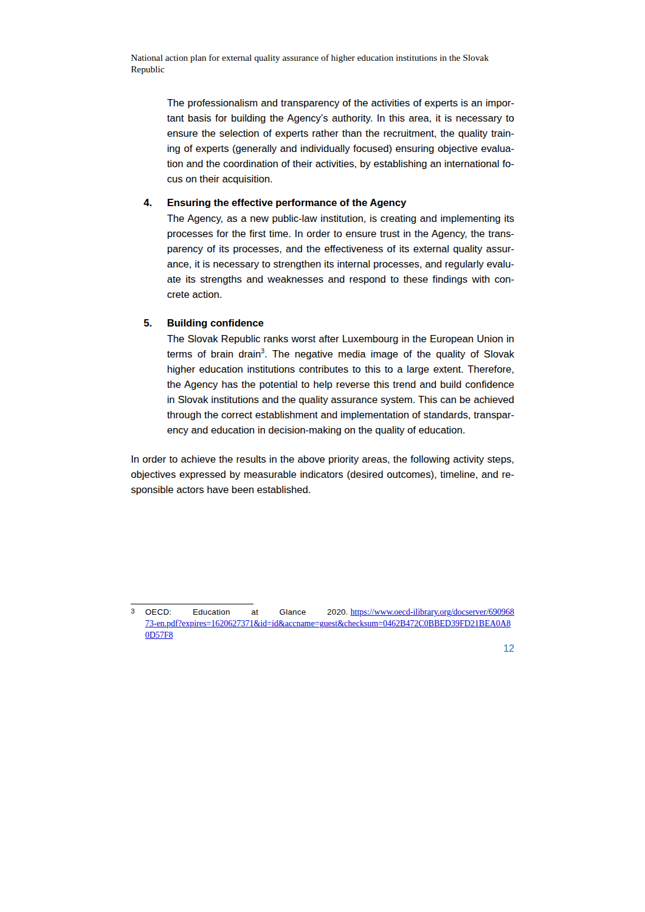National action plan for external quality assurance of higher education institutions in the Slovak Republic
The professionalism and transparency of the activities of experts is an important basis for building the Agency’s authority. In this area, it is necessary to ensure the selection of experts rather than the recruitment, the quality training of experts (generally and individually focused) ensuring objective evaluation and the coordination of their activities, by establishing an international focus on their acquisition.
4. Ensuring the effective performance of the Agency
The Agency, as a new public-law institution, is creating and implementing its processes for the first time. In order to ensure trust in the Agency, the transparency of its processes, and the effectiveness of its external quality assurance, it is necessary to strengthen its internal processes, and regularly evaluate its strengths and weaknesses and respond to these findings with concrete action.
5. Building confidence
The Slovak Republic ranks worst after Luxembourg in the European Union in terms of brain drain3. The negative media image of the quality of Slovak higher education institutions contributes to this to a large extent. Therefore, the Agency has the potential to help reverse this trend and build confidence in Slovak institutions and the quality assurance system. This can be achieved through the correct establishment and implementation of standards, transparency and education in decision-making on the quality of education.
In order to achieve the results in the above priority areas, the following activity steps, objectives expressed by measurable indicators (desired outcomes), timeline, and responsible actors have been established.
3
OECD: Education at Glance 2020. https://www.oecd-ilibrary.org/docserver/69096873-en.pdf?expires=1620627371&id=id&accname=guest&checksum=0462B472C0BBED39FD21BEA0A80D57F8
12